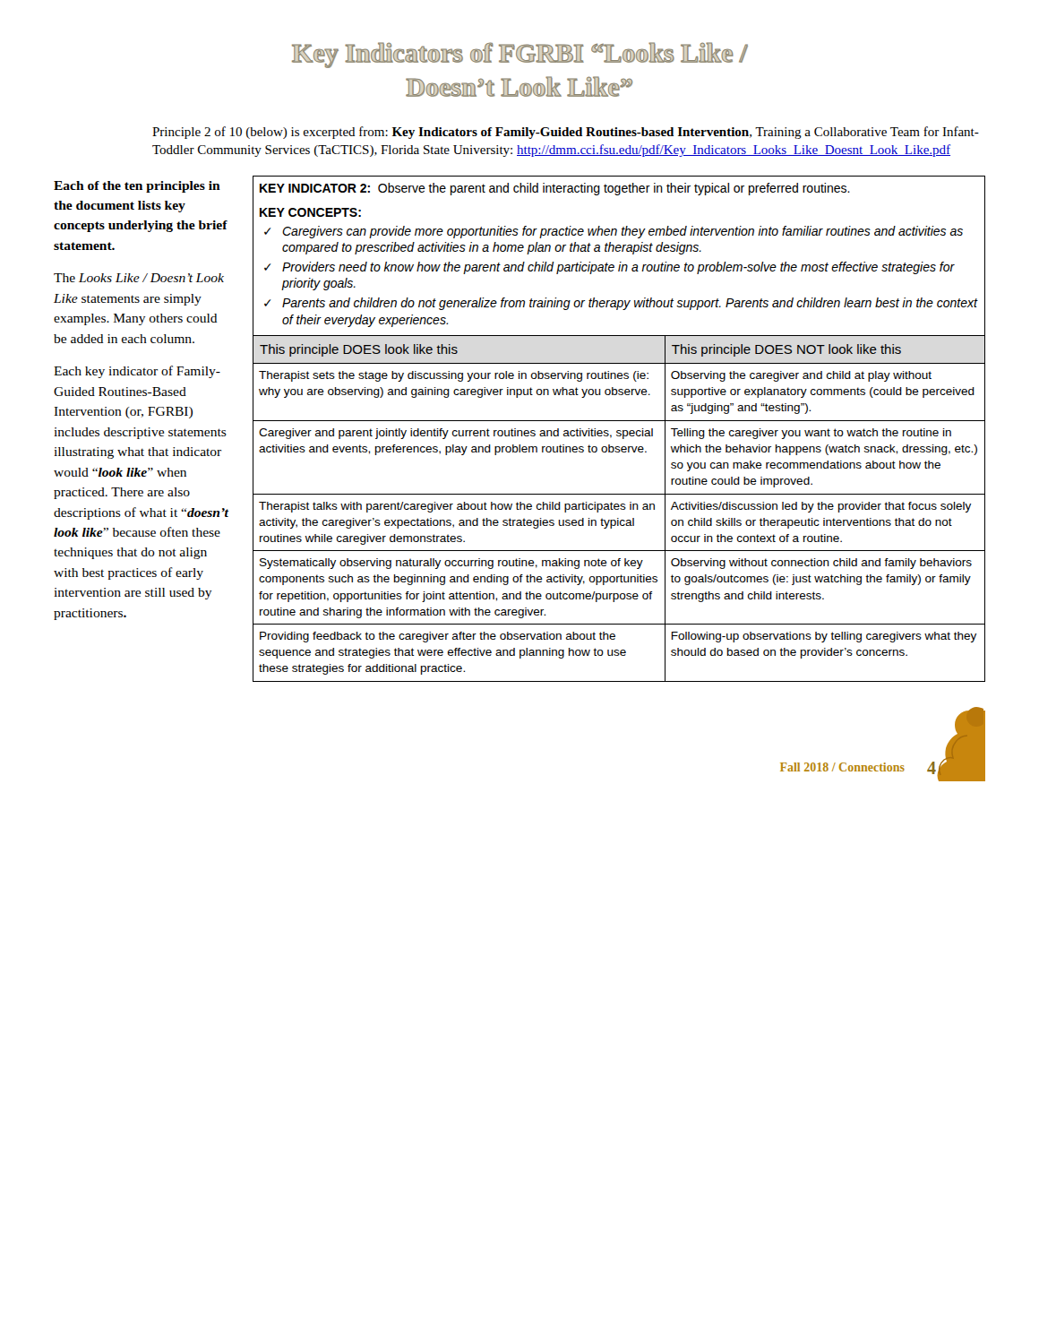Key Indicators of FGRBI “Looks Like /
Doesn’t Look Like”
Principle 2 of 10 (below) is excerpted from: Key Indicators of Family-Guided Routines-based Intervention, Training a Collaborative Team for Infant-Toddler Community Services (TaCTICS), Florida State University: http://dmm.cci.fsu.edu/pdf/Key_Indicators_Looks_Like_Doesnt_Look_Like.pdf
Each of the ten principles in the document lists key concepts underlying the brief statement.
The Looks Like / Doesn’t Look Like statements are simply examples. Many others could be added in each column.
Each key indicator of Family-Guided Routines-Based Intervention (or, FGRBI) includes descriptive statements illustrating what that indicator would “look like” when practiced. There are also descriptions of what it “doesn’t look like” because often these techniques that do not align with best practices of early intervention are still used by practitioners.
| KEY INDICATOR 2: Observe the parent and child interacting together in their typical or preferred routines. KEY CONCEPTS: Caregivers can provide more opportunities for practice when they embed intervention into familiar routines and activities as compared to prescribed activities in a home plan or that a therapist designs. Providers need to know how the parent and child participate in a routine to problem-solve the most effective strategies for priority goals. Parents and children do not generalize from training or therapy without support. Parents and children learn best in the context of their everyday experiences. |
| This principle DOES look like this | This principle DOES NOT look like this |
| Therapist sets the stage by discussing your role in observing routines (ie: why you are observing) and gaining caregiver input on what you observe. | Observing the caregiver and child at play without supportive or explanatory comments (could be perceived as “judging” and “testing”). |
| Caregiver and parent jointly identify current routines and activities, special activities and events, preferences, play and problem routines to observe. | Telling the caregiver you want to watch the routine in which the behavior happens (watch snack, dressing, etc.) so you can make recommendations about how the routine could be improved. |
| Therapist talks with parent/caregiver about how the child participates in an activity, the caregiver’s expectations, and the strategies used in typical routines while caregiver demonstrates. | Activities/discussion led by the provider that focus solely on child skills or therapeutic interventions that do not occur in the context of a routine. |
| Systematically observing naturally occurring routine, making note of key components such as the beginning and ending of the activity, opportunities for repetition, opportunities for joint attention, and the outcome/purpose of routine and sharing the information with the caregiver. | Observing without connection child and family behaviors to goals/outcomes (ie: just watching the family) or family strengths and child interests. |
| Providing feedback to the caregiver after the observation about the sequence and strategies that were effective and planning how to use these strategies for additional practice. | Following-up observations by telling caregivers what they should do based on the provider’s concerns. |
Fall 2018 / Connections
4